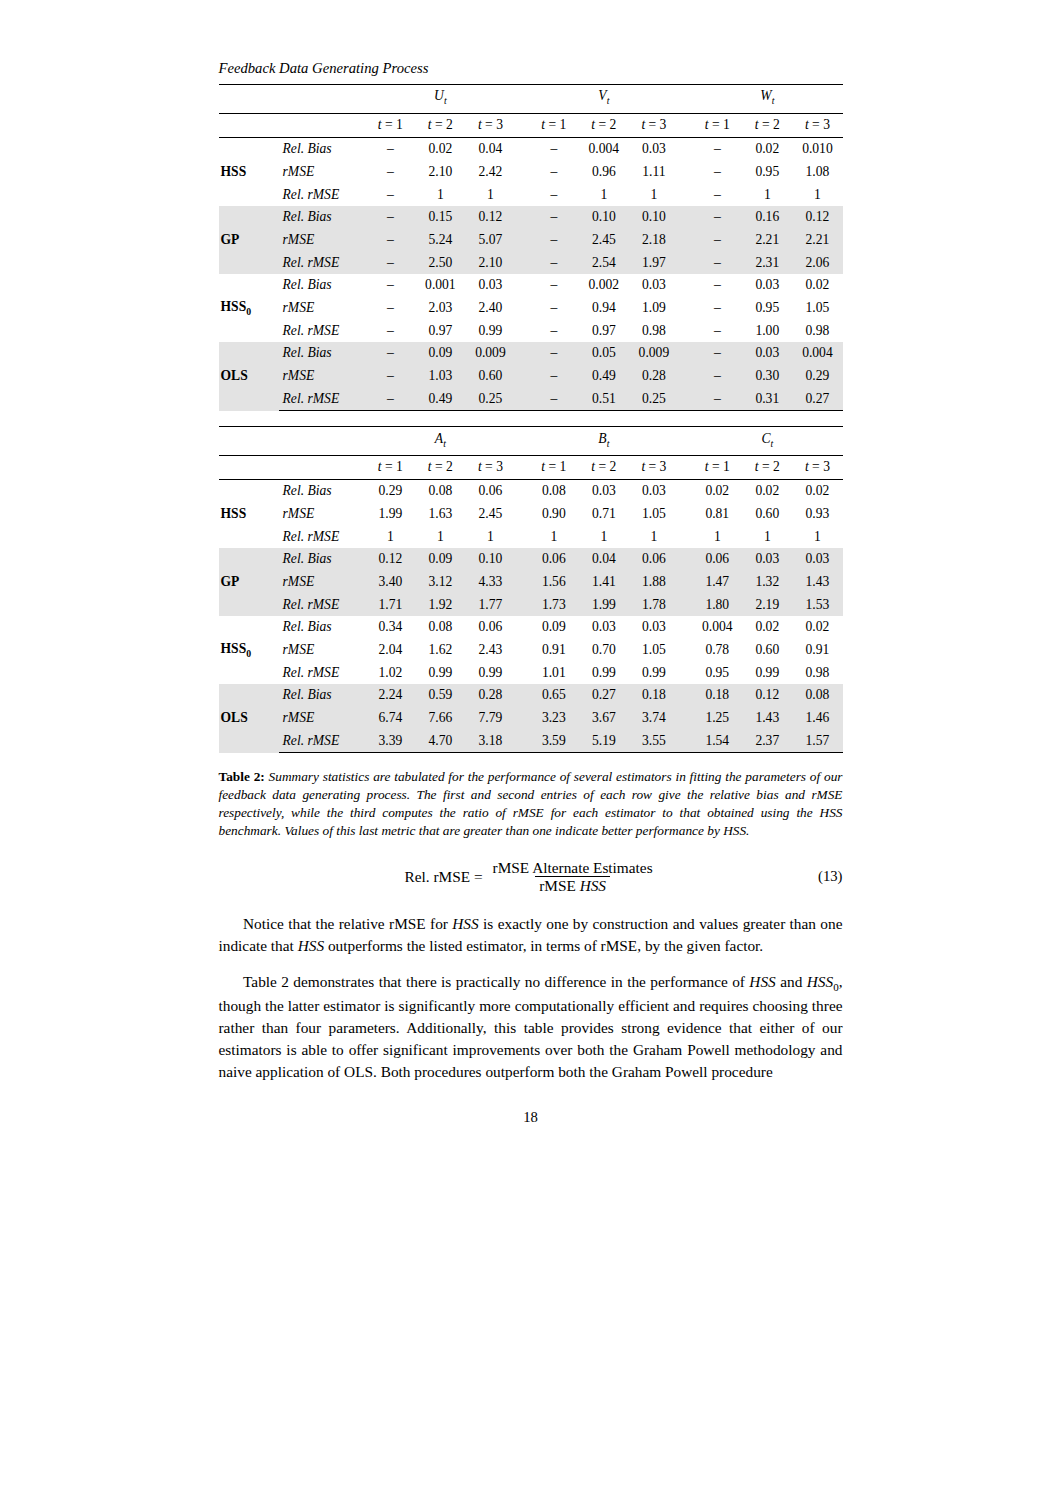Feedback Data Generating Process
| | | U t | | V t | | W t |
| | | t = 1 | t = 2 | t = 3 | | t = 1 | t = 2 | t = 3 | | t = 1 | t = 2 | t = 3 |
| HSS | Rel. Bias | – | 0.02 | 0.04 | | – | 0.004 | 0.03 | | – | 0.02 | 0.010 |
| rMSE | – | 2.10 | 2.42 | | – | 0.96 | 1.11 | | – | 0.95 | 1.08 |
| Rel. rMSE | – | 1 | 1 | | – | 1 | 1 | | – | 1 | 1 |
| GP | Rel. Bias | – | 0.15 | 0.12 | | – | 0.10 | 0.10 | | – | 0.16 | 0.12 |
| rMSE | – | 5.24 | 5.07 | | – | 2.45 | 2.18 | | – | 2.21 | 2.21 |
| Rel. rMSE | – | 2.50 | 2.10 | | – | 2.54 | 1.97 | | – | 2.31 | 2.06 |
| HSS 0 | Rel. Bias | – | 0.001 | 0.03 | | – | 0.002 | 0.03 | | – | 0.03 | 0.02 |
| rMSE | – | 2.03 | 2.40 | | – | 0.94 | 1.09 | | – | 0.95 | 1.05 |
| Rel. rMSE | – | 0.97 | 0.99 | | – | 0.97 | 0.98 | | – | 1.00 | 0.98 |
| OLS | Rel. Bias | – | 0.09 | 0.009 | | – | 0.05 | 0.009 | | – | 0.03 | 0.004 |
| rMSE | – | 1.03 | 0.60 | | – | 0.49 | 0.28 | | – | 0.30 | 0.29 |
| Rel. rMSE | – | 0.49 | 0.25 | | – | 0.51 | 0.25 | | – | 0.31 | 0.27 |
| | | A t | | B t | | C t |
| | | t = 1 | t = 2 | t = 3 | | t = 1 | t = 2 | t = 3 | | t = 1 | t = 2 | t = 3 |
| HSS | Rel. Bias | 0.29 | 0.08 | 0.06 | | 0.08 | 0.03 | 0.03 | | 0.02 | 0.02 | 0.02 |
| rMSE | 1.99 | 1.63 | 2.45 | | 0.90 | 0.71 | 1.05 | | 0.81 | 0.60 | 0.93 |
| Rel. rMSE | 1 | 1 | 1 | | 1 | 1 | 1 | | 1 | 1 | 1 |
| GP | Rel. Bias | 0.12 | 0.09 | 0.10 | | 0.06 | 0.04 | 0.06 | | 0.06 | 0.03 | 0.03 |
| rMSE | 3.40 | 3.12 | 4.33 | | 1.56 | 1.41 | 1.88 | | 1.47 | 1.32 | 1.43 |
| Rel. rMSE | 1.71 | 1.92 | 1.77 | | 1.73 | 1.99 | 1.78 | | 1.80 | 2.19 | 1.53 |
| HSS 0 | Rel. Bias | 0.34 | 0.08 | 0.06 | | 0.09 | 0.03 | 0.03 | | 0.004 | 0.02 | 0.02 |
| rMSE | 2.04 | 1.62 | 2.43 | | 0.91 | 0.70 | 1.05 | | 0.78 | 0.60 | 0.91 |
| Rel. rMSE | 1.02 | 0.99 | 0.99 | | 1.01 | 0.99 | 0.99 | | 0.95 | 0.99 | 0.98 |
| OLS | Rel. Bias | 2.24 | 0.59 | 0.28 | | 0.65 | 0.27 | 0.18 | | 0.18 | 0.12 | 0.08 |
| rMSE | 6.74 | 7.66 | 7.79 | | 3.23 | 3.67 | 3.74 | | 1.25 | 1.43 | 1.46 |
| Rel. rMSE | 3.39 | 4.70 | 3.18 | | 3.59 | 5.19 | 3.55 | | 1.54 | 2.37 | 1.57 |
Table 2: Summary statistics are tabulated for the performance of several estimators in fitting the parameters of our feedback data generating process. The first and second entries of each row give the relative bias and rMSE respectively, while the third computes the ratio of rMSE for each estimator to that obtained using the HSS benchmark. Values of this last metric that are greater than one indicate better performance by HSS.
Rel. rMSE = rMSE Alternate Estimates rMSE HSS (13)
Notice that the relative rMSE for HSS is exactly one by construction and values greater than one indicate that HSS outperforms the listed estimator, in terms of rMSE, by the given factor.
Table 2 demonstrates that there is practically no difference in the performance of HSS and HSS0, though the latter estimator is significantly more computationally efficient and requires choosing three rather than four parameters. Additionally, this table provides strong evidence that either of our estimators is able to offer significant improvements over both the Graham Powell methodology and naive application of OLS. Both procedures outperform both the Graham Powell procedure
18